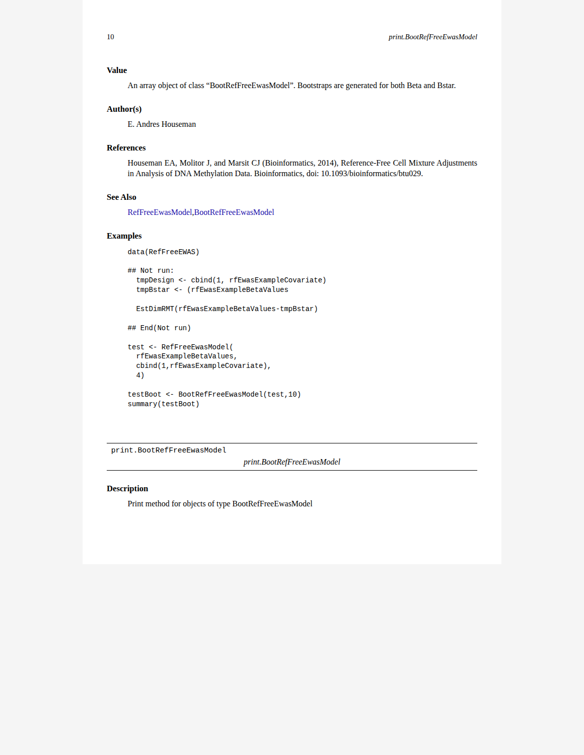10 print.BootRefFreeEwasModel
Value
An array object of class “BootRefFreeEwasModel”. Bootstraps are generated for both Beta and Bstar.
Author(s)
E. Andres Houseman
References
Houseman EA, Molitor J, and Marsit CJ (Bioinformatics, 2014), Reference-Free Cell Mixture Adjustments in Analysis of DNA Methylation Data. Bioinformatics, doi: 10.1093/bioinformatics/btu029.
See Also
RefFreeEwasModel,BootRefFreeEwasModel
Examples
data(RefFreeEWAS)

## Not run: 
  tmpDesign <- cbind(1, rfEwasExampleCovariate)
  tmpBstar <- (rfEwasExampleBetaValues

  EstDimRMT(rfEwasExampleBetaValues-tmpBstar)

## End(Not run)

test <- RefFreeEwasModel(
  rfEwasExampleBetaValues,
  cbind(1,rfEwasExampleCovariate),
  4)

testBoot <- BootRefFreeEwasModel(test,10)
summary(testBoot)
print.BootRefFreeEwasModel
print.BootRefFreeEwasModel
Description
Print method for objects of type BootRefFreeEwasModel